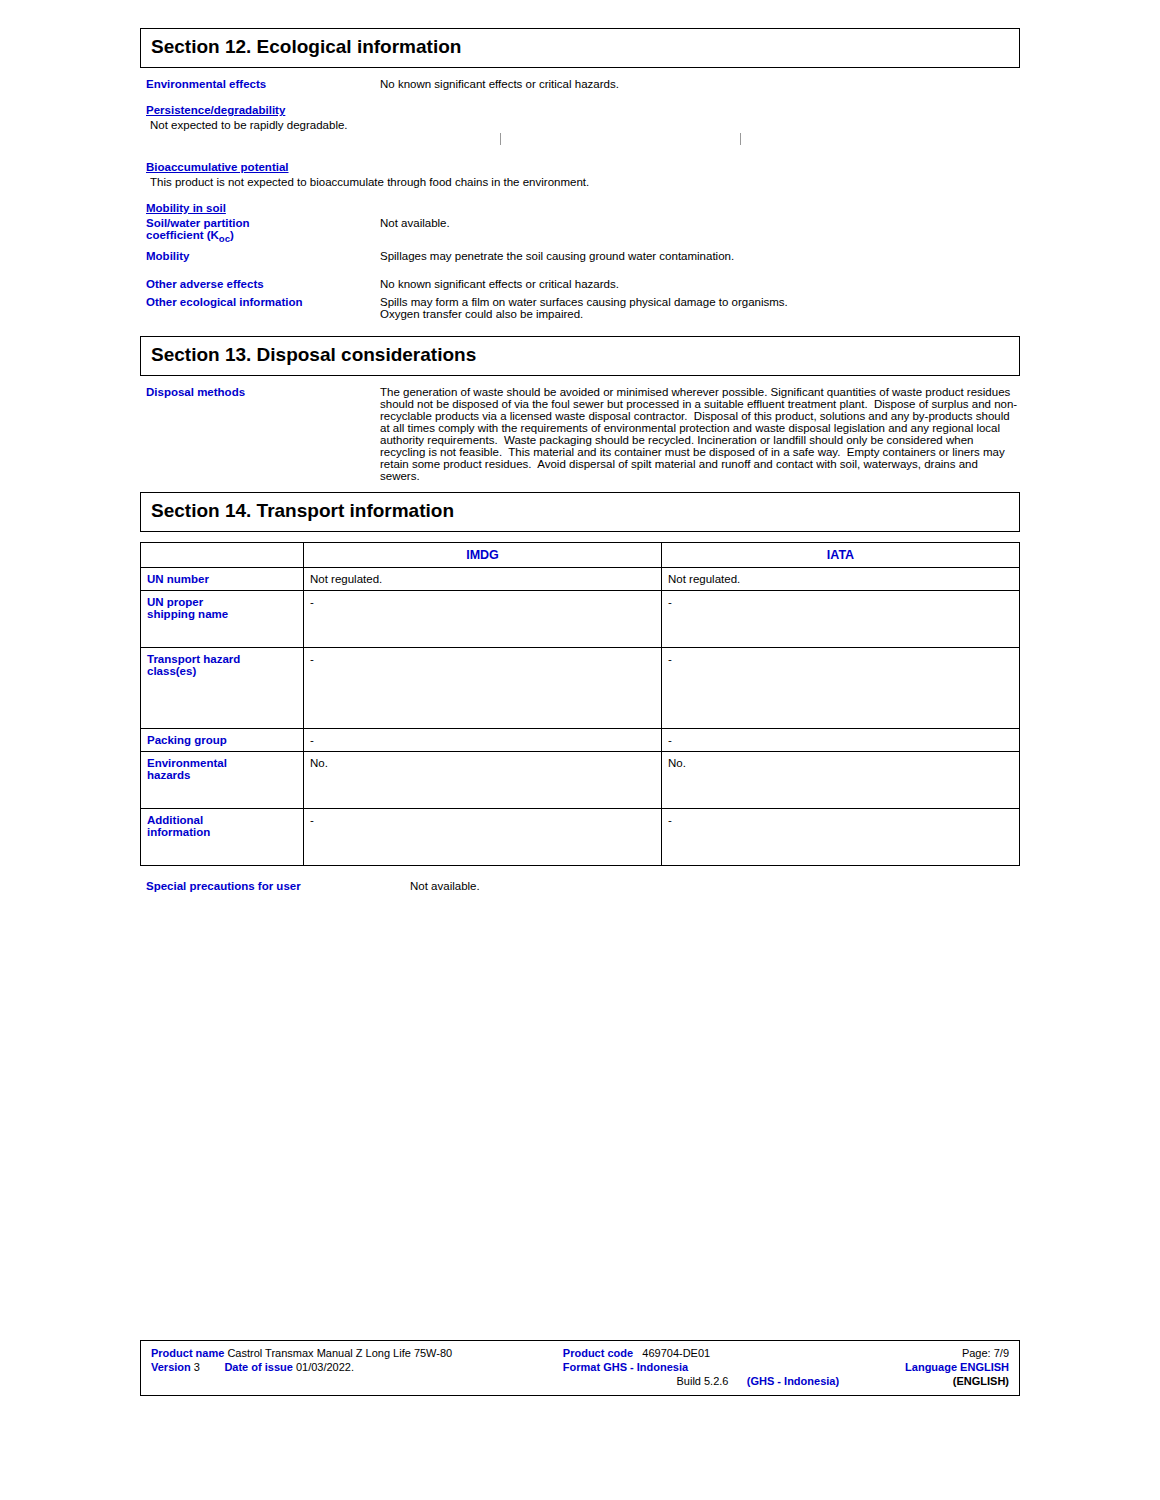Section 12. Ecological information
Environmental effects
No known significant effects or critical hazards.
Persistence/degradability
Not expected to be rapidly degradable.
Bioaccumulative potential
This product is not expected to bioaccumulate through food chains in the environment.
Mobility in soil
Soil/water partition
coefficient (Koc)
Not available.
Mobility
Spillages may penetrate the soil causing ground water contamination.
Other adverse effects
No known significant effects or critical hazards.
Other ecological information
Spills may form a film on water surfaces causing physical damage to organisms.
Oxygen transfer could also be impaired.
Section 13. Disposal considerations
Disposal methods
The generation of waste should be avoided or minimised wherever possible. Significant quantities of waste product residues should not be disposed of via the foul sewer but processed in a suitable effluent treatment plant. Dispose of surplus and non-recyclable products via a licensed waste disposal contractor. Disposal of this product, solutions and any by-products should at all times comply with the requirements of environmental protection and waste disposal legislation and any regional local authority requirements. Waste packaging should be recycled. Incineration or landfill should only be considered when recycling is not feasible. This material and its container must be disposed of in a safe way. Empty containers or liners may retain some product residues. Avoid dispersal of spilt material and runoff and contact with soil, waterways, drains and sewers.
Section 14. Transport information
| | IMDG | IATA |
| --- | --- | --- |
| UN number | Not regulated. | Not regulated. |
| UN proper shipping name | - | - |
| Transport hazard class(es) | - | - |
| Packing group | - | - |
| Environmental hazards | No. | No. |
| Additional information | - | - |
Special precautions for user
Not available.
Product name Castrol Transmax Manual Z Long Life 75W-80
Product code 469704-DE01 Page: 7/9
Version 3 Date of issue 01/03/2022.
Format GHS - Indonesia Language ENGLISH
Build 5.2.6 (GHS - Indonesia)
(ENGLISH)